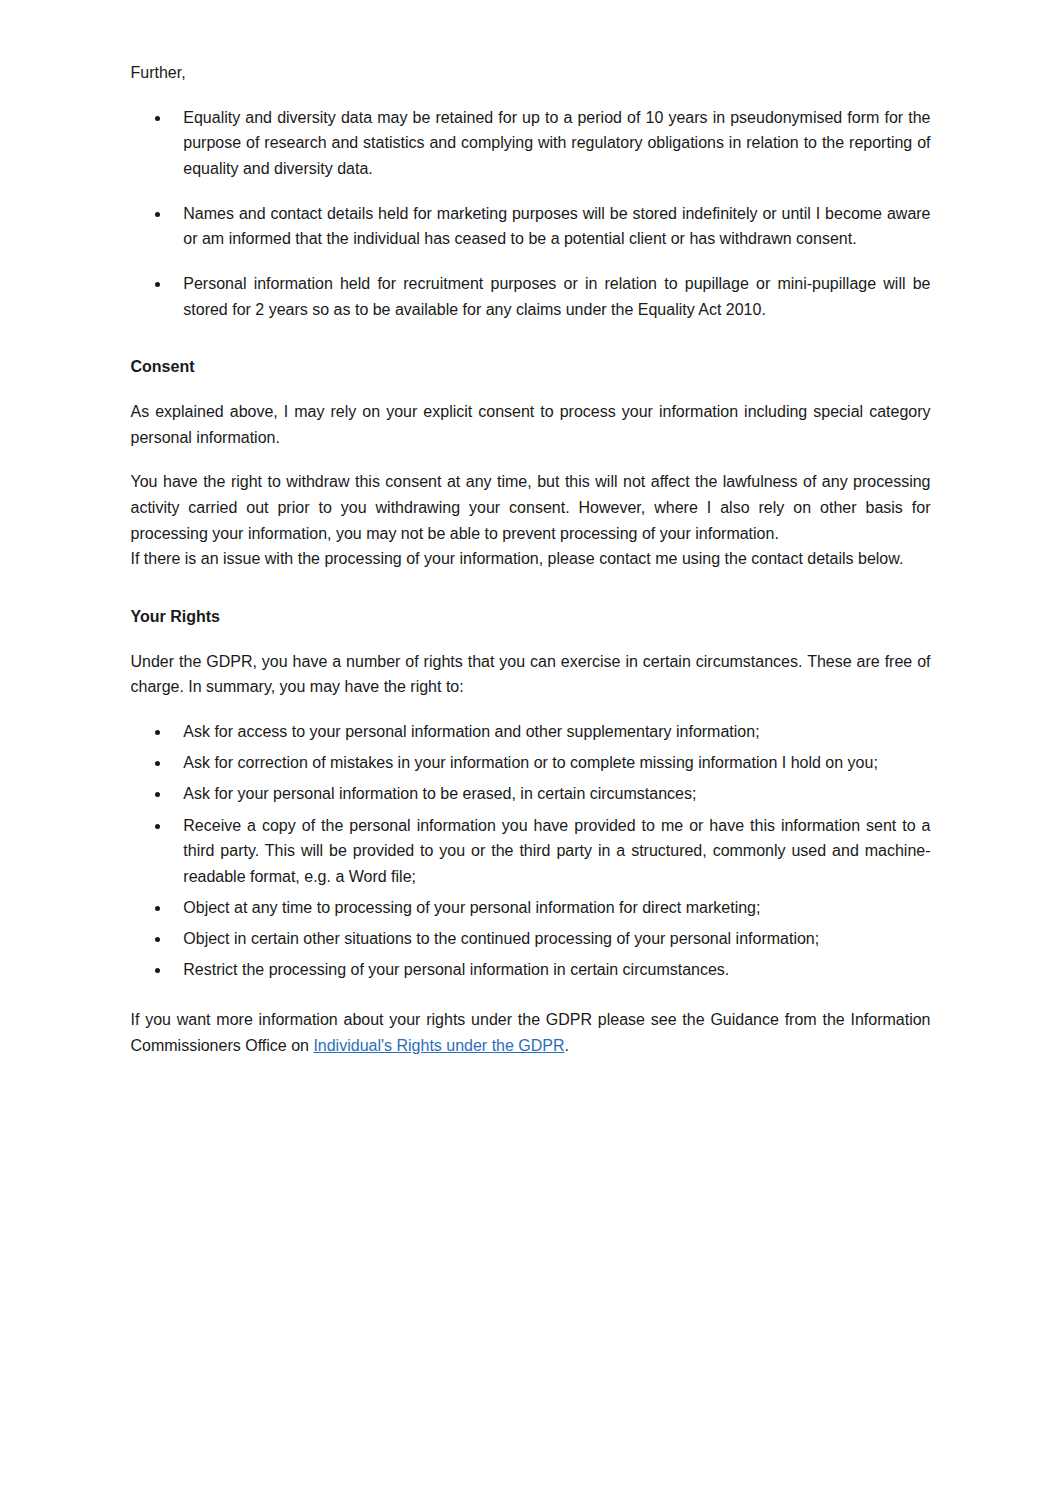Further,
Equality and diversity data may be retained for up to a period of 10 years in pseudonymised form for the purpose of research and statistics and complying with regulatory obligations in relation to the reporting of equality and diversity data.
Names and contact details held for marketing purposes will be stored indefinitely or until I become aware or am informed that the individual has ceased to be a potential client or has withdrawn consent.
Personal information held for recruitment purposes or in relation to pupillage or mini-pupillage will be stored for 2 years so as to be available for any claims under the Equality Act 2010.
Consent
As explained above, I may rely on your explicit consent to process your information including special category personal information.
You have the right to withdraw this consent at any time, but this will not affect the lawfulness of any processing activity carried out prior to you withdrawing your consent. However, where I also rely on other basis for processing your information, you may not be able to prevent processing of your information.
If there is an issue with the processing of your information, please contact me using the contact details below.
Your Rights
Under the GDPR, you have a number of rights that you can exercise in certain circumstances. These are free of charge. In summary, you may have the right to:
Ask for access to your personal information and other supplementary information;
Ask for correction of mistakes in your information or to complete missing information I hold on you;
Ask for your personal information to be erased, in certain circumstances;
Receive a copy of the personal information you have provided to me or have this information sent to a third party. This will be provided to you or the third party in a structured, commonly used and machine-readable format, e.g. a Word file;
Object at any time to processing of your personal information for direct marketing;
Object in certain other situations to the continued processing of your personal information;
Restrict the processing of your personal information in certain circumstances.
If you want more information about your rights under the GDPR please see the Guidance from the Information Commissioners Office on Individual's Rights under the GDPR.